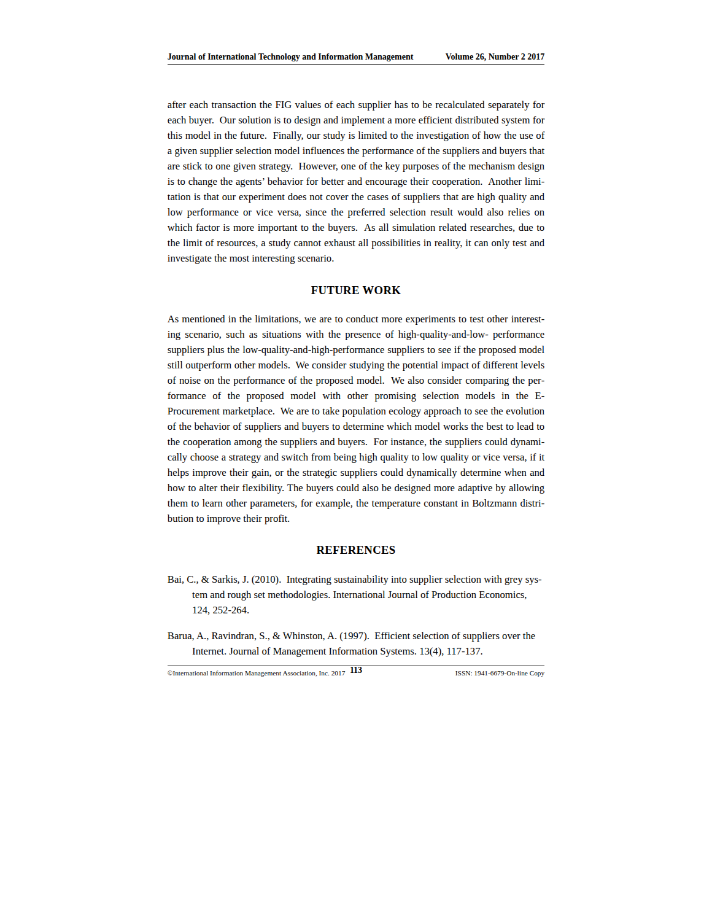Journal of International Technology and Information Management Volume 26, Number 2 2017
after each transaction the FIG values of each supplier has to be recalculated separately for each buyer. Our solution is to design and implement a more efficient distributed system for this model in the future. Finally, our study is limited to the investigation of how the use of a given supplier selection model influences the performance of the suppliers and buyers that are stick to one given strategy. However, one of the key purposes of the mechanism design is to change the agents’ behavior for better and encourage their cooperation. Another limitation is that our experiment does not cover the cases of suppliers that are high quality and low performance or vice versa, since the preferred selection result would also relies on which factor is more important to the buyers. As all simulation related researches, due to the limit of resources, a study cannot exhaust all possibilities in reality, it can only test and investigate the most interesting scenario.
FUTURE WORK
As mentioned in the limitations, we are to conduct more experiments to test other interesting scenario, such as situations with the presence of high-quality-and-low- performance suppliers plus the low-quality-and-high-performance suppliers to see if the proposed model still outperform other models. We consider studying the potential impact of different levels of noise on the performance of the proposed model. We also consider comparing the performance of the proposed model with other promising selection models in the E-Procurement marketplace. We are to take population ecology approach to see the evolution of the behavior of suppliers and buyers to determine which model works the best to lead to the cooperation among the suppliers and buyers. For instance, the suppliers could dynamically choose a strategy and switch from being high quality to low quality or vice versa, if it helps improve their gain, or the strategic suppliers could dynamically determine when and how to alter their flexibility. The buyers could also be designed more adaptive by allowing them to learn other parameters, for example, the temperature constant in Boltzmann distribution to improve their profit.
REFERENCES
Bai, C., & Sarkis, J. (2010). Integrating sustainability into supplier selection with grey system and rough set methodologies. International Journal of Production Economics, 124, 252-264.
Barua, A., Ravindran, S., & Whinston, A. (1997). Efficient selection of suppliers over the Internet. Journal of Management Information Systems. 13(4), 117-137.
©International Information Management Association, Inc. 2017 113 ISSN: 1941-6679-On-line Copy